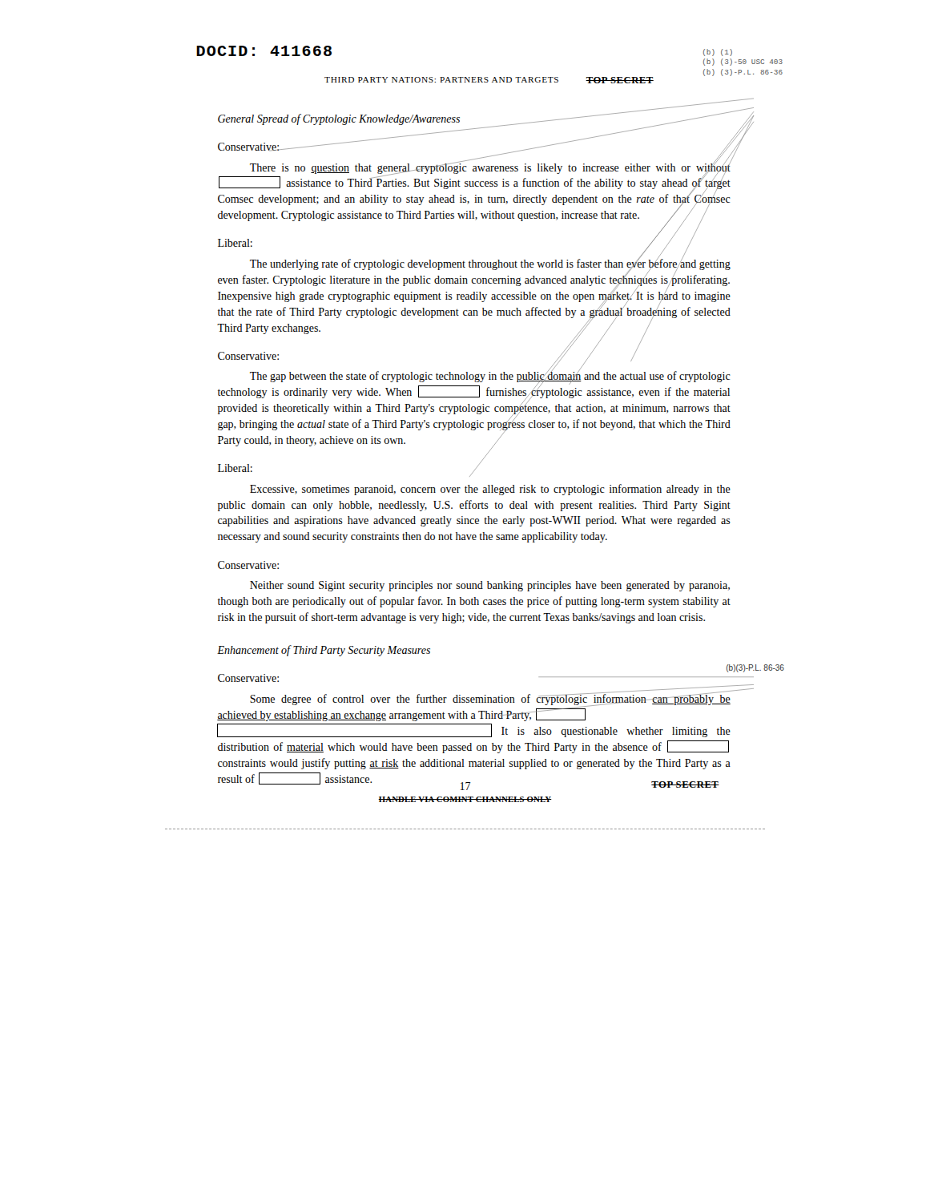DOCID: 411668
THIRD PARTY NATIONS: PARTNERS AND TARGETS
TOP SECRET
(b) (1)
(b) (3)-50 USC 403
(b) (3)-P.L. 86-36
General Spread of Cryptologic Knowledge/Awareness
Conservative:
There is no question that general cryptologic awareness is likely to increase either with or without assistance to Third Parties. But Sigint success is a function of the ability to stay ahead of target Comsec development; and an ability to stay ahead is, in turn, directly dependent on the rate of that Comsec development. Cryptologic assistance to Third Parties will, without question, increase that rate.
Liberal:
The underlying rate of cryptologic development throughout the world is faster than ever before and getting even faster. Cryptologic literature in the public domain concerning advanced analytic techniques is proliferating. Inexpensive high grade cryptographic equipment is readily accessible on the open market. It is hard to imagine that the rate of Third Party cryptologic development can be much affected by a gradual broadening of selected Third Party exchanges.
Conservative:
The gap between the state of cryptologic technology in the public domain and the actual use of cryptologic technology is ordinarily very wide. When furnishes cryptologic assistance, even if the material provided is theoretically within a Third Party's cryptologic competence, that action, at minimum, narrows that gap, bringing the actual state of a Third Party's cryptologic progress closer to, if not beyond, that which the Third Party could, in theory, achieve on its own.
Liberal:
Excessive, sometimes paranoid, concern over the alleged risk to cryptologic information already in the public domain can only hobble, needlessly, U.S. efforts to deal with present realities. Third Party Sigint capabilities and aspirations have advanced greatly since the early post-WWII period. What were regarded as necessary and sound security constraints then do not have the same applicability today.
Conservative:
Neither sound Sigint security principles nor sound banking principles have been generated by paranoia, though both are periodically out of popular favor. In both cases the price of putting long-term system stability at risk in the pursuit of short-term advantage is very high; vide, the current Texas banks/savings and loan crisis.
Enhancement of Third Party Security Measures
Conservative:
Some degree of control over the further dissemination of cryptologic information can probably be achieved by establishing an exchange arrangement with a Third Party,
It is also questionable whether limiting the distribution of material which would have been passed on by the Third Party in the absence of constraints would justify putting at risk the additional material supplied to or generated by the Third Party as a result of assistance.
(b)(3)-P.L. 86-36
17
HANDLE VIA COMINT CHANNELS ONLY
TOP SECRET